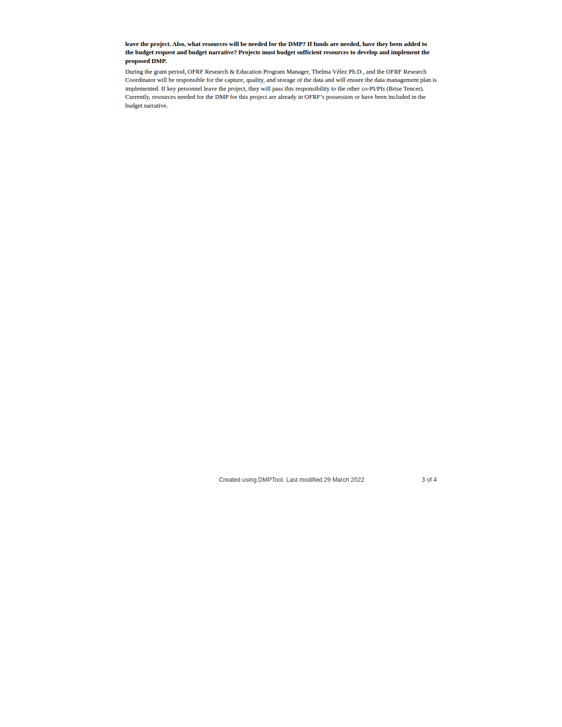leave the project. Also, what resources will be needed for the DMP? If funds are needed, have they been added to the budget request and budget narrative? Projects must budget sufficient resources to develop and implement the proposed DMP.
During the grant period, OFRF Research & Education Program Manager, Thelma Vélez Ph.D., and the OFRF Research Coordinator will be responsible for the capture, quality, and storage of the data and will ensure the data management plan is implemented. If key personnel leave the project, they will pass this responsibility to the other co-PI/PIs (Brise Tencer). Currently, resources needed for the DMP for this project are already in OFRF’s possession or have been included in the budget narrative.
Created using DMPTool. Last modified 29 March 2022
3 of 4